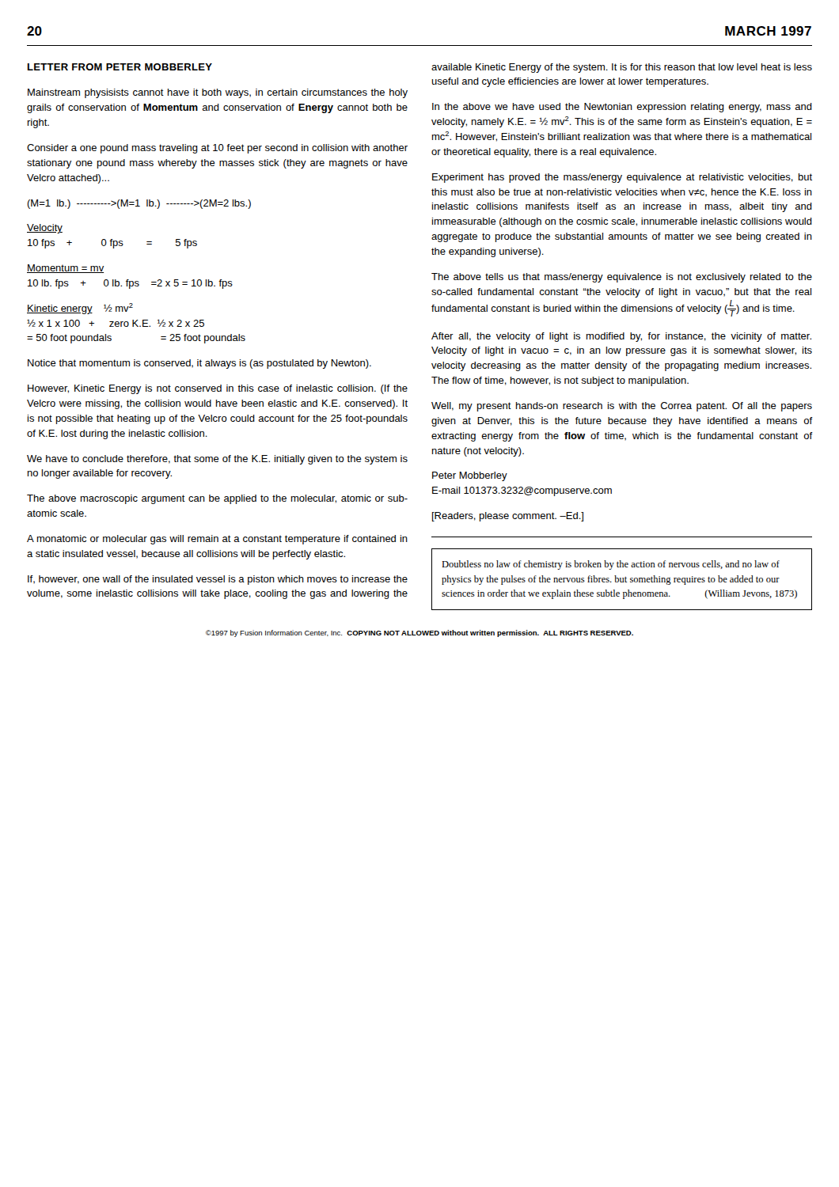20 MARCH 1997
LETTER FROM PETER MOBBERLEY
Mainstream physisists cannot have it both ways, in certain circumstances the holy grails of conservation of Momentum and conservation of Energy cannot both be right.
Consider a one pound mass traveling at 10 feet per second in collision with another stationary one pound mass whereby the masses stick (they are magnets or have Velcro attached)...
(M=1 lb.) ---------->(M=1 lb.) -------->(2M=2 lbs.)
Velocity 10 fps + 0 fps = 5 fps
Momentum = mv 10 lb. fps + 0 lb. fps =2 x 5 = 10 lb. fps
Kinetic energy ½ mv2 ½ x 1 x 100 + zero K.E. ½ x 2 x 25 = 50 foot poundals = 25 foot poundals
Notice that momentum is conserved, it always is (as postulated by Newton).
However, Kinetic Energy is not conserved in this case of inelastic collision. (If the Velcro were missing, the collision would have been elastic and K.E. conserved). It is not possible that heating up of the Velcro could account for the 25 foot-poundals of K.E. lost during the inelastic collision.
We have to conclude therefore, that some of the K.E. initially given to the system is no longer available for recovery.
The above macroscopic argument can be applied to the molecular, atomic or sub-atomic scale.
A monatomic or molecular gas will remain at a constant temperature if contained in a static insulated vessel, because all collisions will be perfectly elastic.
If, however, one wall of the insulated vessel is a piston which moves to increase the volume, some inelastic collisions will take place, cooling the gas and lowering the available Kinetic Energy of the system. It is for this reason that low level heat is less useful and cycle efficiencies are lower at lower temperatures.
In the above we have used the Newtonian expression relating energy, mass and velocity, namely K.E. = ½ mv2. This is of the same form as Einstein's equation, E = mc2. However, Einstein's brilliant realization was that where there is a mathematical or theoretical equality, there is a real equivalence.
Experiment has proved the mass/energy equivalence at relativistic velocities, but this must also be true at non-relativistic velocities when v≠c, hence the K.E. loss in inelastic collisions manifests itself as an increase in mass, albeit tiny and immeasurable (although on the cosmic scale, innumerable inelastic collisions would aggregate to produce the substantial amounts of matter we see being created in the expanding universe).
The above tells us that mass/energy equivalence is not exclusively related to the so-called fundamental constant “the velocity of light in vacuo,” but that the real fundamental constant is buried within the dimensions of velocity (LT) and is time.
After all, the velocity of light is modified by, for instance, the vicinity of matter. Velocity of light in vacuo = c, in an low pressure gas it is somewhat slower, its velocity decreasing as the matter density of the propagating medium increases. The flow of time, however, is not subject to manipulation.
Well, my present hands-on research is with the Correa patent. Of all the papers given at Denver, this is the future because they have identified a means of extracting energy from the flow of time, which is the fundamental constant of nature (not velocity).
Peter Mobberley
E-mail 101373.3232@compuserve.com
[Readers, please comment. –Ed.]
Doubtless no law of chemistry is broken by the action of nervous cells, and no law of physics by the pulses of the nervous fibres. but something requires to be added to our sciences in order that we explain these subtle phenomena. (William Jevons, 1873)
©1997 by Fusion Information Center, Inc. COPYING NOT ALLOWED without written permission. ALL RIGHTS RESERVED.